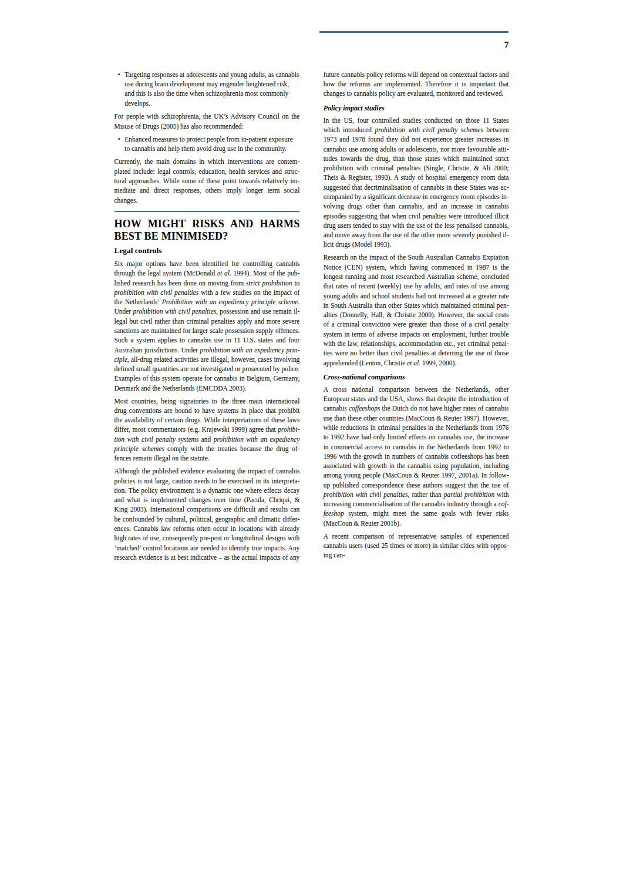7
Targeting responses at adolescents and young adults, as cannabis use during brain development may engender heightened risk, and this is also the time when schizophrenia most commonly develops.
For people with schizophrenia, the UK’s Advisory Council on the Misuse of Drugs (2005) has also recommended:
Enhanced measures to protect people from in-patient exposure to cannabis and help them avoid drug use in the community.
Currently, the main domains in which interventions are contemplated include: legal controls, education, health services and structural approaches. While some of these point towards relatively immediate and direct responses, others imply longer term social changes.
How might risks and harms best be minimised?
Legal controls
Six major options have been identified for controlling cannabis through the legal system (McDonald et al. 1994). Most of the published research has been done on moving from strict prohibition to prohibition with civil penalties with a few studies on the impact of the Netherlands’ Prohibition with an expediency principle scheme. Under prohibition with civil penalties, possession and use remain illegal but civil rather than criminal penalties apply and more severe sanctions are maintained for larger scale possession supply offences. Such a system applies to cannabis use in 11 U.S. states and four Australian jurisdictions. Under prohibition with an expediency principle, all-drug related activities are illegal, however, cases involving defined small quantities are not investigated or prosecuted by police. Examples of this system operate for cannabis in Belgium, Germany, Denmark and the Netherlands (EMCDDA 2003).
Most countries, being signatories to the three main international drug conventions are bound to have systems in place that prohibit the availability of certain drugs. While interpretations of these laws differ, most commentators (e.g. Krajewski 1999) agree that prohibition with civil penalty systems and prohibition with an expediency principle schemes comply with the treaties because the drug offences remain illegal on the statute.
Although the published evidence evaluating the impact of cannabis policies is not large, caution needs to be exercised in its interpretation. The policy environment is a dynamic one where effects decay and what is implemented changes over time (Pacula, Chriqui, & King 2003). International comparisons are difficult and results can be confounded by cultural, political, geographic and climatic differences. Cannabis law reforms often occur in locations with already high rates of use, consequently pre-post or longitudinal designs with ‘matched’ control locations are needed to identify true impacts. Any research evidence is at best indicative – as the actual impacts of any future cannabis policy reforms will depend on contextual factors and how the reforms are implemented. Therefore it is important that changes to cannabis policy are evaluated, monitored and reviewed.
Policy impact studies
In the US, four controlled studies conducted on those 11 States which introduced prohibition with civil penalty schemes between 1973 and 1978 found they did not experience greater increases in cannabis use among adults or adolescents, nor more favourable attitudes towards the drug, than those states which maintained strict prohibition with criminal penalties (Single, Christie, & Ali 2000; Theis & Register, 1993). A study of hospital emergency room data suggested that decriminalisation of cannabis in these States was accompanied by a significant decrease in emergency room episodes involving drugs other than cannabis, and an increase in cannabis episodes suggesting that when civil penalties were introduced illicit drug users tended to stay with the use of the less penalised cannabis, and move away from the use of the other more severely punished illicit drugs (Model 1993).
Research on the impact of the South Australian Cannabis Expiation Notice (CEN) system, which having commenced in 1987 is the longest running and most researched Australian scheme, concluded that rates of recent (weekly) use by adults, and rates of use among young adults and school students had not increased at a greater rate in South Australia than other States which maintained criminal penalties (Donnelly, Hall, & Christie 2000). However, the social costs of a criminal conviction were greater than those of a civil penalty system in terms of adverse impacts on employment, further trouble with the law, relationships, accommodation etc., yet criminal penalties were no better than civil penalties at deterring the use of those apprehended (Lenton, Christie et al. 1999, 2000).
Cross-national comparisons
A cross national comparison between the Netherlands, other European states and the USA, shows that despite the introduction of cannabis coffeeshops the Dutch do not have higher rates of cannabis use than these other countries (MacCoun & Reuter 1997). However, while reductions in criminal penalties in the Netherlands from 1976 to 1992 have had only limited effects on cannabis use, the increase in commercial access to cannabis in the Netherlands from 1992 to 1996 with the growth in numbers of cannabis coffeeshops has been associated with growth in the cannabis using population, including among young people (MacCoun & Reuter 1997, 2001a). In follow-up published correspondence these authors suggest that the use of prohibition with civil penalties, rather than partial prohibition with increasing commercialisation of the cannabis industry through a coffeeshop system, might meet the same goals with fewer risks (MacCoun & Reuter 2001b).
A recent comparison of representative samples of experienced cannabis users (used 25 times or more) in similar cities with opposing can-